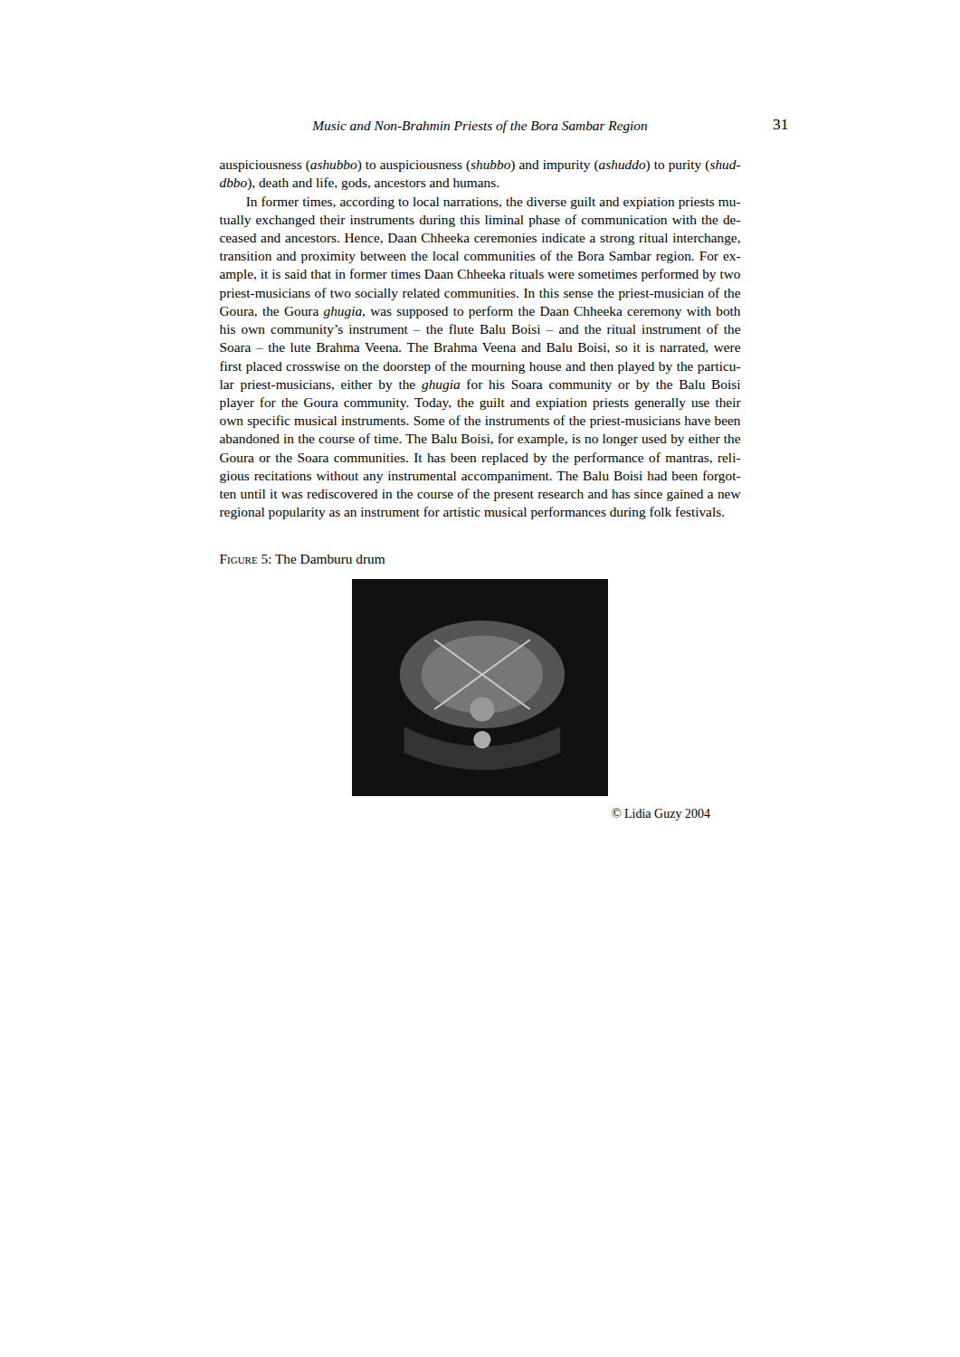Music and Non-Brahmin Priests of the Bora Sambar Region 31
auspiciousness (ashubbo) to auspiciousness (shubbo) and impurity (ashuddo) to purity (shuddbbo), death and life, gods, ancestors and humans.
In former times, according to local narrations, the diverse guilt and expiation priests mutually exchanged their instruments during this liminal phase of communication with the deceased and ancestors. Hence, Daan Chheeka ceremonies indicate a strong ritual interchange, transition and proximity between the local communities of the Bora Sambar region. For example, it is said that in former times Daan Chheeka rituals were sometimes performed by two priest-musicians of two socially related communities. In this sense the priest-musician of the Goura, the Goura ghugia, was supposed to perform the Daan Chheeka ceremony with both his own community’s instrument – the flute Balu Boisi – and the ritual instrument of the Soara – the lute Brahma Veena. The Brahma Veena and Balu Boisi, so it is narrated, were first placed crosswise on the doorstep of the mourning house and then played by the particular priest-musicians, either by the ghugia for his Soara community or by the Balu Boisi player for the Goura community. Today, the guilt and expiation priests generally use their own specific musical instruments. Some of the instruments of the priest-musicians have been abandoned in the course of time. The Balu Boisi, for example, is no longer used by either the Goura or the Soara communities. It has been replaced by the performance of mantras, religious recitations without any instrumental accompaniment. The Balu Boisi had been forgotten until it was rediscovered in the course of the present research and has since gained a new regional popularity as an instrument for artistic musical performances during folk festivals.
Figure 5: The Damburu drum
© Lidia Guzy 2004